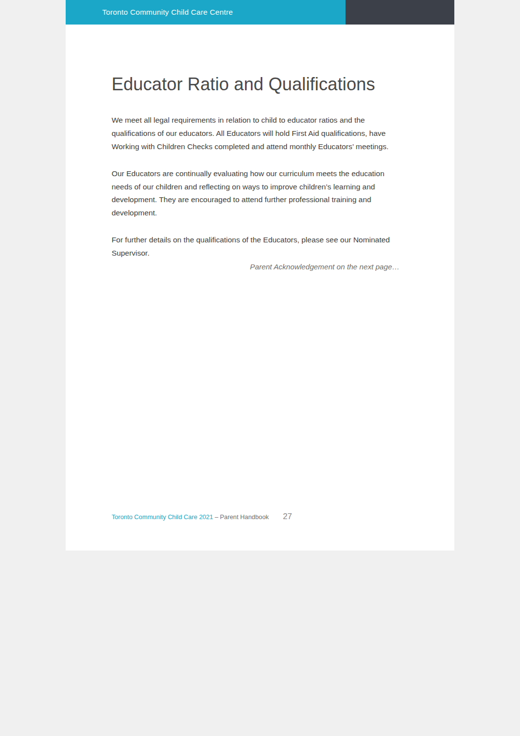Toronto Community Child Care Centre
Educator Ratio and Qualifications
We meet all legal requirements in relation to child to educator ratios and the qualifications of our educators. All Educators will hold First Aid qualifications, have Working with Children Checks completed and attend monthly Educators’ meetings.
Our Educators are continually evaluating how our curriculum meets the education needs of our children and reflecting on ways to improve children’s learning and development. They are encouraged to attend further professional training and development.
For further details on the qualifications of the Educators, please see our Nominated Supervisor.
Parent Acknowledgement on the next page…
Toronto Community Child Care 2021 – Parent Handbook 27